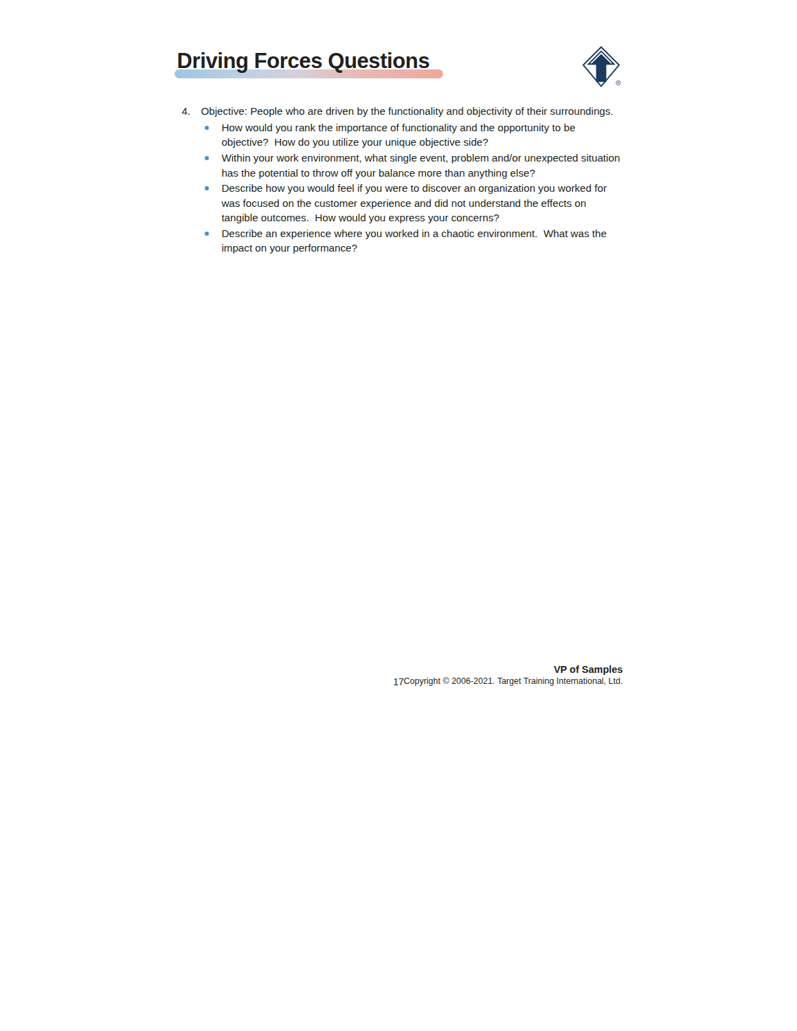Driving Forces Questions
R
Objective: People who are driven by the functionality and objectivity of their surroundings.
How would you rank the importance of functionality and the opportunity to be objective? How do you utilize your unique objective side?
Within your work environment, what single event, problem and/or unexpected situation has the potential to throw off your balance more than anything else?
Describe how you would feel if you were to discover an organization you worked for was focused on the customer experience and did not understand the effects on tangible outcomes. How would you express your concerns?
Describe an experience where you worked in a chaotic environment. What was the impact on your performance?
VP of Samples
17 Copyright © 2006-2021. Target Training International, Ltd.